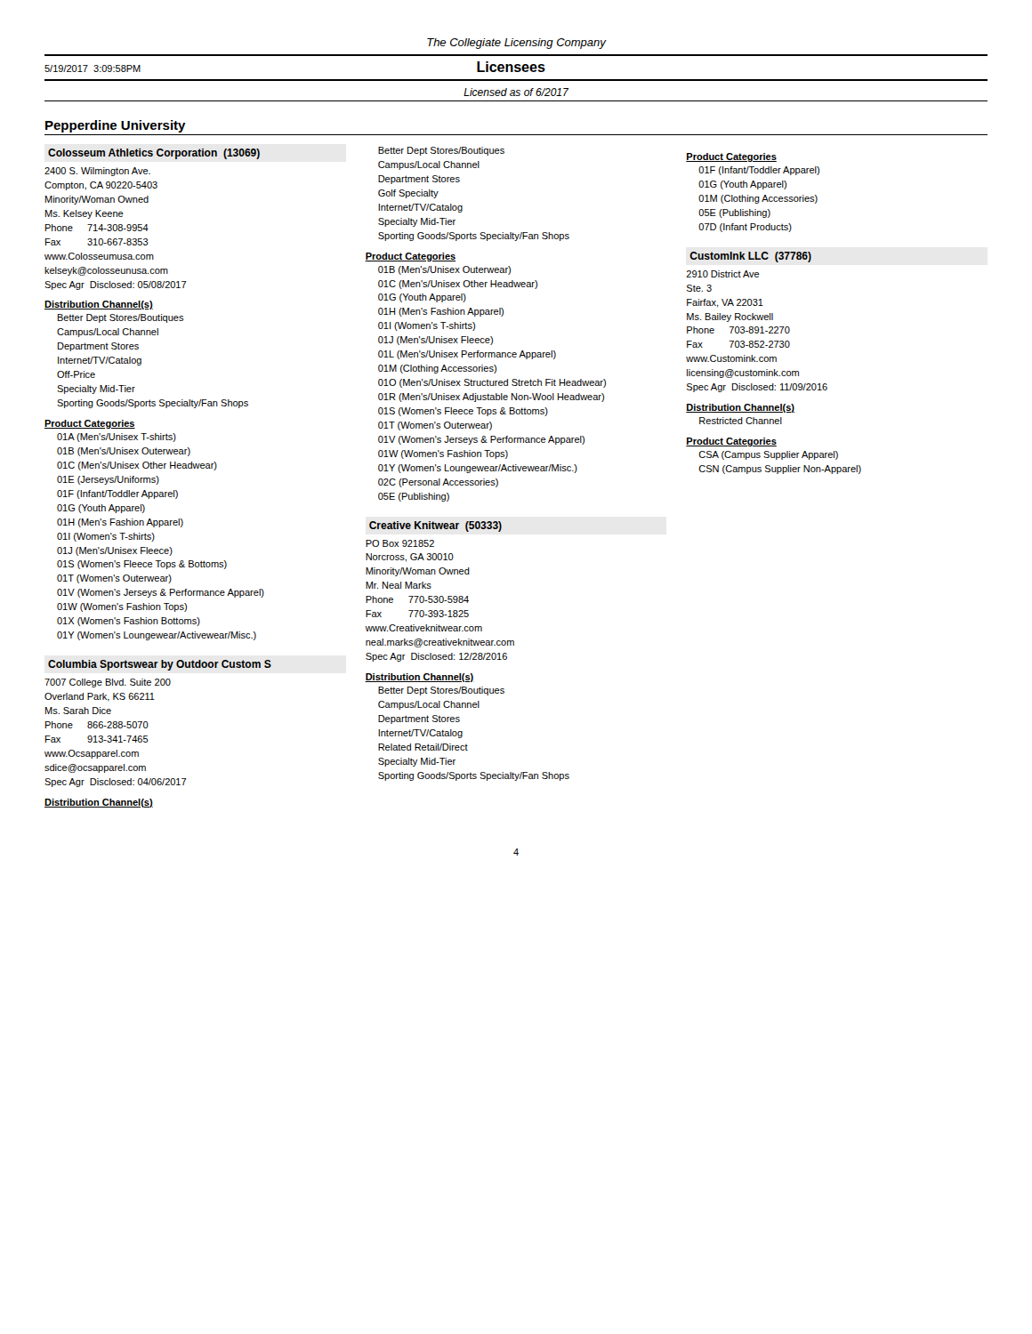The Collegiate Licensing Company
5/19/2017 3:09:58PM
Licensees
Licensed as of 6/2017
Pepperdine University
Colosseum Athletics Corporation (13069)
2400 S. Wilmington Ave.
Compton, CA 90220-5403
Minority/Woman Owned
Ms. Kelsey Keene
Phone 714-308-9954
Fax 310-667-8353
www.Colosseumusa.com
kelseyk@colosseunusa.com
Spec Agr Disclosed: 05/08/2017
Distribution Channel(s)
Better Dept Stores/Boutiques
Campus/Local Channel
Department Stores
Internet/TV/Catalog
Off-Price
Specialty Mid-Tier
Sporting Goods/Sports Specialty/Fan Shops
Product Categories
01A (Men's/Unisex T-shirts)
01B (Men's/Unisex Outerwear)
01C (Men's/Unisex Other Headwear)
01E (Jerseys/Uniforms)
01F (Infant/Toddler Apparel)
01G (Youth Apparel)
01H (Men's Fashion Apparel)
01I (Women's T-shirts)
01J (Men's/Unisex Fleece)
01S (Women's Fleece Tops & Bottoms)
01T (Women's Outerwear)
01V (Women's Jerseys & Performance Apparel)
01W (Women's Fashion Tops)
01X (Women's Fashion Bottoms)
01Y (Women's Loungewear/Activewear/Misc.)
Columbia Sportswear by Outdoor Custom S
7007 College Blvd. Suite 200
Overland Park, KS 66211
Ms. Sarah Dice
Phone 866-288-5070
Fax 913-341-7465
www.Ocsapparel.com
sdice@ocsapparel.com
Spec Agr Disclosed: 04/06/2017
Distribution Channel(s)
Better Dept Stores/Boutiques
Campus/Local Channel
Department Stores
Golf Specialty
Internet/TV/Catalog
Specialty Mid-Tier
Sporting Goods/Sports Specialty/Fan Shops
Product Categories
01B (Men's/Unisex Outerwear)
01C (Men's/Unisex Other Headwear)
01G (Youth Apparel)
01H (Men's Fashion Apparel)
01I (Women's T-shirts)
01J (Men's/Unisex Fleece)
01L (Men's/Unisex Performance Apparel)
01M (Clothing Accessories)
01O (Men's/Unisex Structured Stretch Fit Headwear)
01R (Men's/Unisex Adjustable Non-Wool Headwear)
01S (Women's Fleece Tops & Bottoms)
01T (Women's Outerwear)
01V (Women's Jerseys & Performance Apparel)
01W (Women's Fashion Tops)
01Y (Women's Loungewear/Activewear/Misc.)
02C (Personal Accessories)
05E (Publishing)
Creative Knitwear (50333)
PO Box 921852
Norcross, GA 30010
Minority/Woman Owned
Mr. Neal Marks
Phone 770-530-5984
Fax 770-393-1825
www.Creativeknitwear.com
neal.marks@creativeknitwear.com
Spec Agr Disclosed: 12/28/2016
Distribution Channel(s)
Better Dept Stores/Boutiques
Campus/Local Channel
Department Stores
Internet/TV/Catalog
Related Retail/Direct
Specialty Mid-Tier
Sporting Goods/Sports Specialty/Fan Shops
Product Categories
01F (Infant/Toddler Apparel)
01G (Youth Apparel)
01M (Clothing Accessories)
05E (Publishing)
07D (Infant Products)
CustomInk LLC (37786)
2910 District Ave
Ste. 3
Fairfax, VA 22031
Ms. Bailey Rockwell
Phone 703-891-2270
Fax 703-852-2730
www.Customink.com
licensing@customink.com
Spec Agr Disclosed: 11/09/2016
Distribution Channel(s)
Restricted Channel
Product Categories
CSA (Campus Supplier Apparel)
CSN (Campus Supplier Non-Apparel)
4